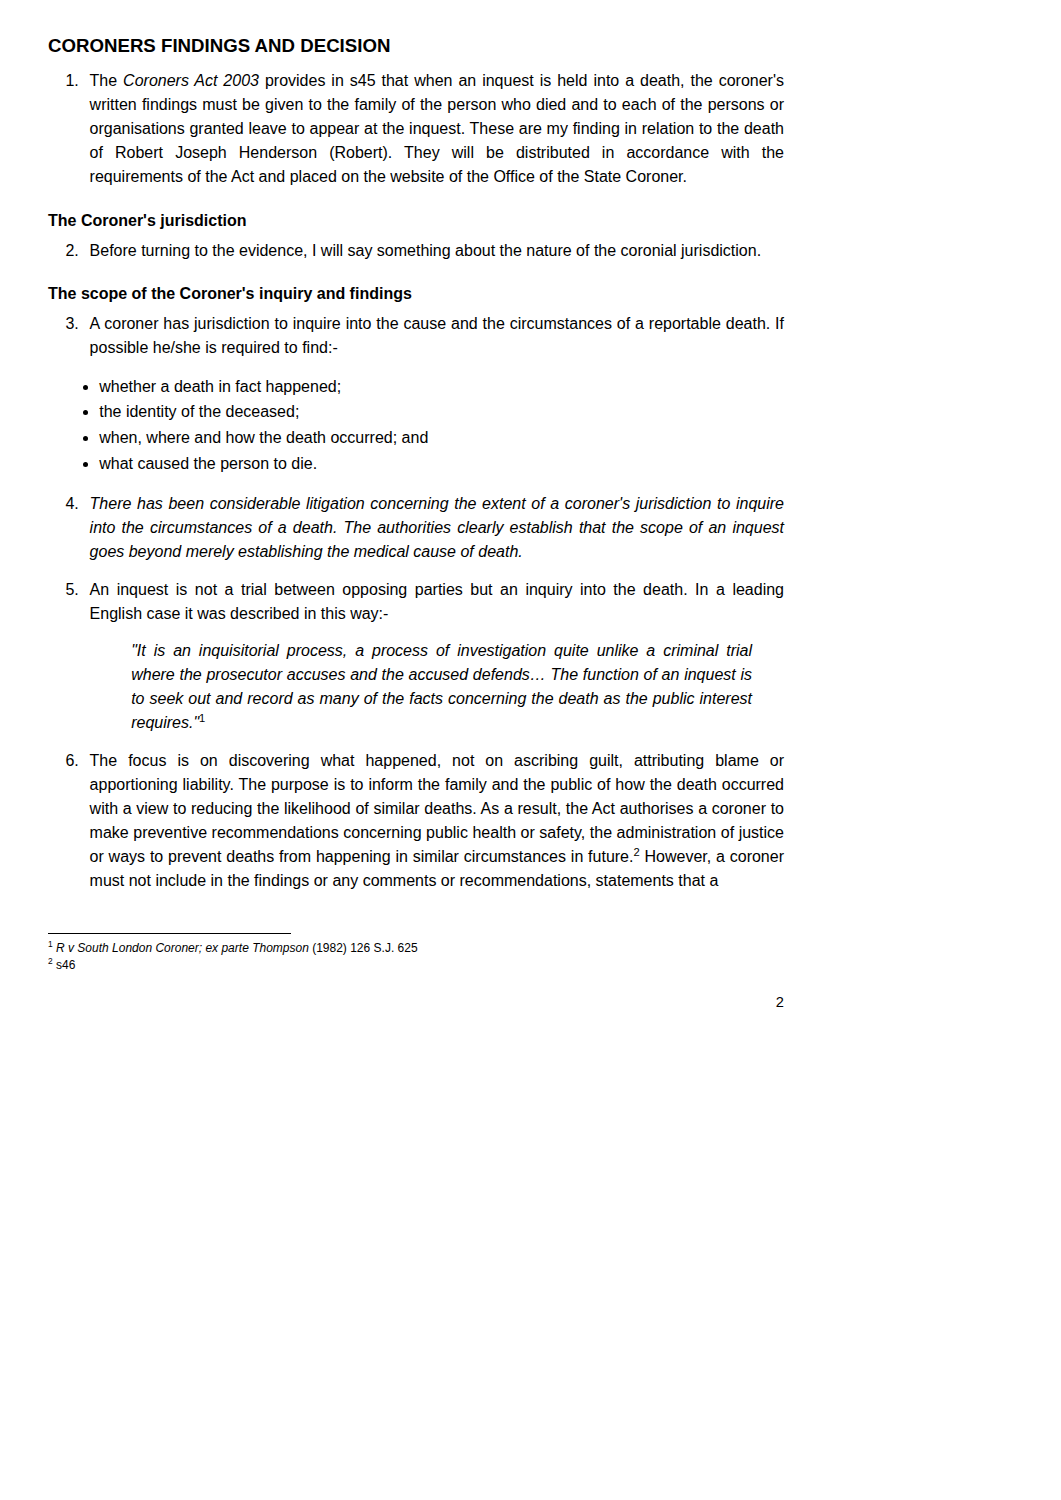CORONERS FINDINGS AND DECISION
The Coroners Act 2003 provides in s45 that when an inquest is held into a death, the coroner's written findings must be given to the family of the person who died and to each of the persons or organisations granted leave to appear at the inquest. These are my finding in relation to the death of Robert Joseph Henderson (Robert). They will be distributed in accordance with the requirements of the Act and placed on the website of the Office of the State Coroner.
The Coroner's jurisdiction
Before turning to the evidence, I will say something about the nature of the coronial jurisdiction.
The scope of the Coroner's inquiry and findings
A coroner has jurisdiction to inquire into the cause and the circumstances of a reportable death. If possible he/she is required to find:-
whether a death in fact happened;
the identity of the deceased;
when, where and how the death occurred; and
what caused the person to die.
There has been considerable litigation concerning the extent of a coroner's jurisdiction to inquire into the circumstances of a death. The authorities clearly establish that the scope of an inquest goes beyond merely establishing the medical cause of death.
An inquest is not a trial between opposing parties but an inquiry into the death. In a leading English case it was described in this way:-
"It is an inquisitorial process, a process of investigation quite unlike a criminal trial where the prosecutor accuses and the accused defends… The function of an inquest is to seek out and record as many of the facts concerning the death as the public interest requires."1
The focus is on discovering what happened, not on ascribing guilt, attributing blame or apportioning liability. The purpose is to inform the family and the public of how the death occurred with a view to reducing the likelihood of similar deaths. As a result, the Act authorises a coroner to make preventive recommendations concerning public health or safety, the administration of justice or ways to prevent deaths from happening in similar circumstances in future.2 However, a coroner must not include in the findings or any comments or recommendations, statements that a
1 R v South London Coroner; ex parte Thompson (1982) 126 S.J. 625
2 s46
2